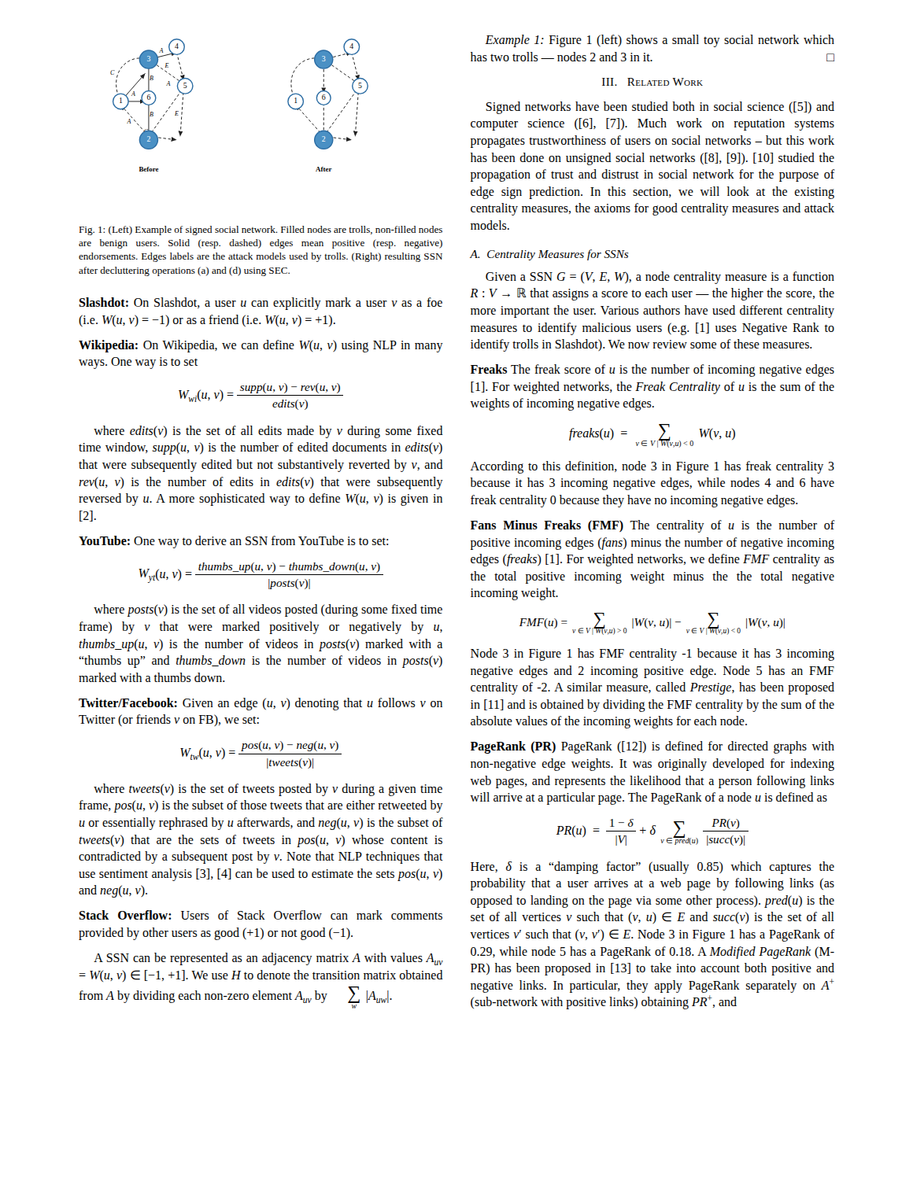C A A E B B A A C E 1 3 4 5 6 2 Before 1 3 4 5 6 2 After
Fig. 1: (Left) Example of signed social network. Filled nodes are trolls, non-filled nodes are benign users. Solid (resp. dashed) edges mean positive (resp. negative) endorsements. Edges labels are the attack models used by trolls. (Right) resulting SSN after decluttering operations (a) and (d) using SEC.
Slashdot: On Slashdot, a user u can explicitly mark a user v as a foe (i.e. W(u, v) = −1) or as a friend (i.e. W(u, v) = +1).
Wikipedia: On Wikipedia, we can define W(u, v) using NLP in many ways. One way is to set
Wwi(u, v) = supp(u, v) − rev(u, v) edits(v)
where edits(v) is the set of all edits made by v during some fixed time window, supp(u, v) is the number of edited documents in edits(v) that were subsequently edited but not substantively reverted by v, and rev(u, v) is the number of edits in edits(v) that were subsequently reversed by u. A more sophisticated way to define W(u, v) is given in [2].
YouTube: One way to derive an SSN from YouTube is to set:
Wyt(u, v) = thumbs_up(u, v) − thumbs_down(u, v) |posts(v)|
where posts(v) is the set of all videos posted (during some fixed time frame) by v that were marked positively or negatively by u, thumbs_up(u, v) is the number of videos in posts(v) marked with a “thumbs up” and thumbs_down is the number of videos in posts(v) marked with a thumbs down.
Twitter/Facebook: Given an edge (u, v) denoting that u follows v on Twitter (or friends v on FB), we set:
Wtw(u, v) = pos(u, v) − neg(u, v) |tweets(v)|
where tweets(v) is the set of tweets posted by v during a given time frame, pos(u, v) is the subset of those tweets that are either retweeted by u or essentially rephrased by u afterwards, and neg(u, v) is the subset of tweets(v) that are the sets of tweets in pos(u, v) whose content is contradicted by a subsequent post by v. Note that NLP techniques that use sentiment analysis [3], [4] can be used to estimate the sets pos(u, v) and neg(u, v).
Stack Overflow: Users of Stack Overflow can mark comments provided by other users as good (+1) or not good (−1).
A SSN can be represented as an adjacency matrix A with values Auv = W(u, v) ∈ [−1, +1]. We use H to denote the transition matrix obtained from A by dividing each non-zero element Auv by ∑w |Auw|.
Example 1: Figure 1 (left) shows a small toy social network which has two trolls — nodes 2 and 3 in it. □
III. Related Work
Signed networks have been studied both in social science ([5]) and computer science ([6], [7]). Much work on reputation systems propagates trustworthiness of users on social networks – but this work has been done on unsigned social networks ([8], [9]). [10] studied the propagation of trust and distrust in social network for the purpose of edge sign prediction. In this section, we will look at the existing centrality measures, the axioms for good centrality measures and attack models.
A. Centrality Measures for SSNs
Given a SSN G = (V, E, W), a node centrality measure is a function R : V → ℝ that assigns a score to each user — the higher the score, the more important the user. Various authors have used different centrality measures to identify malicious users (e.g. [1] uses Negative Rank to identify trolls in Slashdot). We now review some of these measures.
Freaks The freak score of u is the number of incoming negative edges [1]. For weighted networks, the Freak Centrality of u is the sum of the weights of incoming negative edges.
freaks(u) = ∑v ∈ V | W(v,u) < 0 W(v, u)
According to this definition, node 3 in Figure 1 has freak centrality 3 because it has 3 incoming negative edges, while nodes 4 and 6 have freak centrality 0 because they have no incoming negative edges.
Fans Minus Freaks (FMF) The centrality of u is the number of positive incoming edges (fans) minus the number of negative incoming edges (freaks) [1]. For weighted networks, we define FMF centrality as the total positive incoming weight minus the the total negative incoming weight.
FMF(u) = ∑v ∈ V | W(v,u) > 0 |W(v, u)| − ∑v ∈ V | W(v,u) < 0 |W(v, u)|
Node 3 in Figure 1 has FMF centrality -1 because it has 3 incoming negative edges and 2 incoming positive edge. Node 5 has an FMF centrality of -2. A similar measure, called Prestige, has been proposed in [11] and is obtained by dividing the FMF centrality by the sum of the absolute values of the incoming weights for each node.
PageRank (PR) PageRank ([12]) is defined for directed graphs with non-negative edge weights. It was originally developed for indexing web pages, and represents the likelihood that a person following links will arrive at a particular page. The PageRank of a node u is defined as
PR(u) = 1 − δ|V| + δ ∑v ∈ pred(u) PR(v)|succ(v)|
Here, δ is a “damping factor” (usually 0.85) which captures the probability that a user arrives at a web page by following links (as opposed to landing on the page via some other process). pred(u) is the set of all vertices v such that (v, u) ∈ E and succ(v) is the set of all vertices v′ such that (v, v′) ∈ E. Node 3 in Figure 1 has a PageRank of 0.29, while node 5 has a PageRank of 0.18. A Modified PageRank (M-PR) has been proposed in [13] to take into account both positive and negative links. In particular, they apply PageRank separately on A+ (sub-network with positive links) obtaining PR+, and